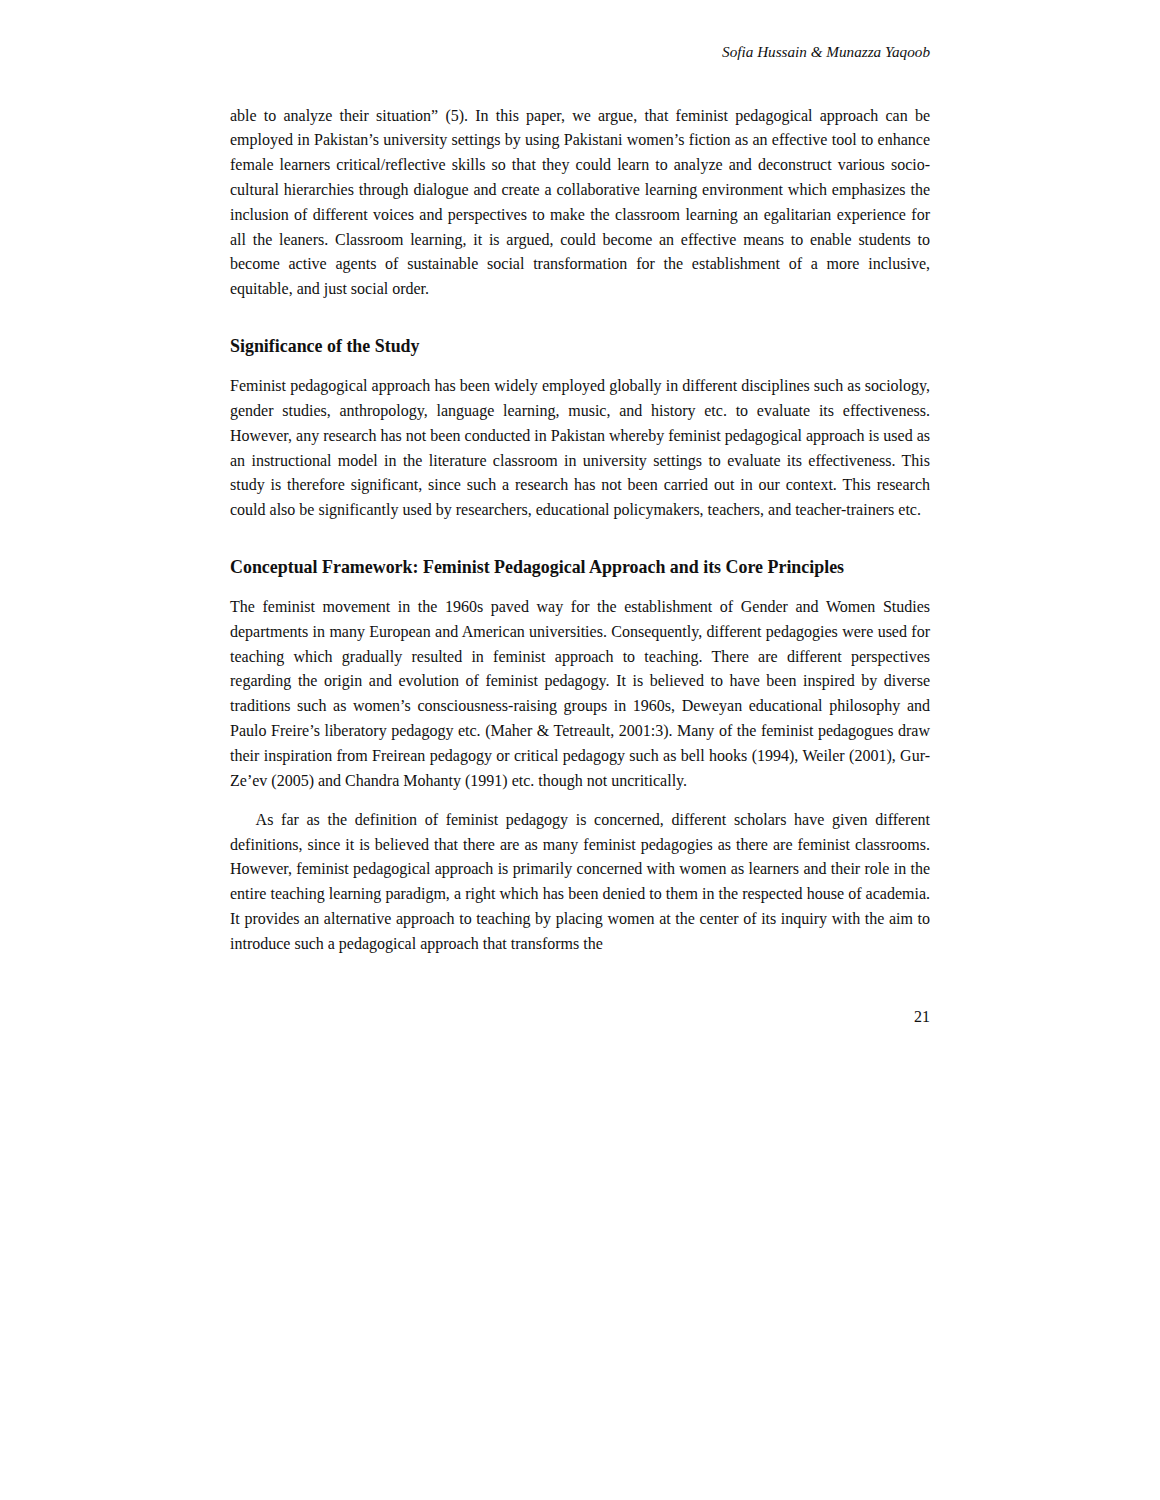Sofia Hussain & Munazza Yaqoob
able to analyze their situation” (5). In this paper, we argue, that feminist pedagogical approach can be employed in Pakistan’s university settings by using Pakistani women’s fiction as an effective tool to enhance female learners critical/reflective skills so that they could learn to analyze and deconstruct various socio-cultural hierarchies through dialogue and create a collaborative learning environment which emphasizes the inclusion of different voices and perspectives to make the classroom learning an egalitarian experience for all the leaners. Classroom learning, it is argued, could become an effective means to enable students to become active agents of sustainable social transformation for the establishment of a more inclusive, equitable, and just social order.
Significance of the Study
Feminist pedagogical approach has been widely employed globally in different disciplines such as sociology, gender studies, anthropology, language learning, music, and history etc. to evaluate its effectiveness. However, any research has not been conducted in Pakistan whereby feminist pedagogical approach is used as an instructional model in the literature classroom in university settings to evaluate its effectiveness. This study is therefore significant, since such a research has not been carried out in our context. This research could also be significantly used by researchers, educational policymakers, teachers, and teacher-trainers etc.
Conceptual Framework: Feminist Pedagogical Approach and its Core Principles
The feminist movement in the 1960s paved way for the establishment of Gender and Women Studies departments in many European and American universities. Consequently, different pedagogies were used for teaching which gradually resulted in feminist approach to teaching. There are different perspectives regarding the origin and evolution of feminist pedagogy. It is believed to have been inspired by diverse traditions such as women’s consciousness-raising groups in 1960s, Deweyan educational philosophy and Paulo Freire’s liberatory pedagogy etc. (Maher & Tetreault, 2001:3). Many of the feminist pedagogues draw their inspiration from Freirean pedagogy or critical pedagogy such as bell hooks (1994), Weiler (2001), Gur-Ze’ev (2005) and Chandra Mohanty (1991) etc. though not uncritically.
As far as the definition of feminist pedagogy is concerned, different scholars have given different definitions, since it is believed that there are as many feminist pedagogies as there are feminist classrooms. However, feminist pedagogical approach is primarily concerned with women as learners and their role in the entire teaching learning paradigm, a right which has been denied to them in the respected house of academia. It provides an alternative approach to teaching by placing women at the center of its inquiry with the aim to introduce such a pedagogical approach that transforms the
21